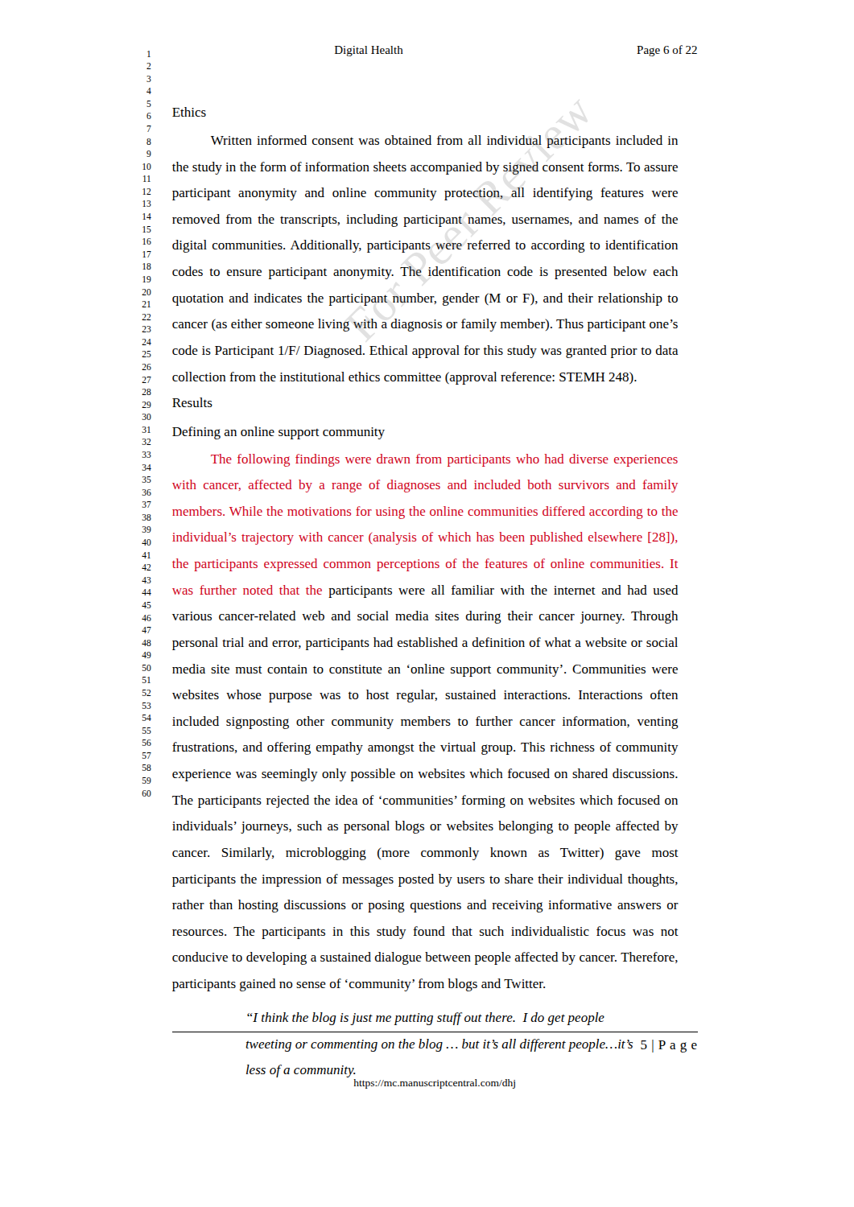Digital Health Page 6 of 22
12345678910 11121314151617181920 21222324252627282930 31323334353637383940 41424344454647484950 51525354555657585960
For Peer Review
Ethics
Written informed consent was obtained from all individual participants included in the study in the form of information sheets accompanied by signed consent forms. To assure participant anonymity and online community protection, all identifying features were removed from the transcripts, including participant names, usernames, and names of the digital communities. Additionally, participants were referred to according to identification codes to ensure participant anonymity. The identification code is presented below each quotation and indicates the participant number, gender (M or F), and their relationship to cancer (as either someone living with a diagnosis or family member). Thus participant one’s code is Participant 1/F/ Diagnosed. Ethical approval for this study was granted prior to data collection from the institutional ethics committee (approval reference: STEMH 248).
Results
Defining an online support community
The following findings were drawn from participants who had diverse experiences with cancer, affected by a range of diagnoses and included both survivors and family members. While the motivations for using the online communities differed according to the individual’s trajectory with cancer (analysis of which has been published elsewhere [28]), the participants expressed common perceptions of the features of online communities. It was further noted that the participants were all familiar with the internet and had used various cancer-related web and social media sites during their cancer journey. Through personal trial and error, participants had established a definition of what a website or social media site must contain to constitute an ‘online support community’. Communities were websites whose purpose was to host regular, sustained interactions. Interactions often included signposting other community members to further cancer information, venting frustrations, and offering empathy amongst the virtual group. This richness of community experience was seemingly only possible on websites which focused on shared discussions. The participants rejected the idea of ‘communities’ forming on websites which focused on individuals’ journeys, such as personal blogs or websites belonging to people affected by cancer. Similarly, microblogging (more commonly known as Twitter) gave most participants the impression of messages posted by users to share their individual thoughts, rather than hosting discussions or posing questions and receiving informative answers or resources. The participants in this study found that such individualistic focus was not conducive to developing a sustained dialogue between people affected by cancer. Therefore, participants gained no sense of ‘community’ from blogs and Twitter.
“I think the blog is just me putting stuff out there. I do get people tweeting or commenting on the blog … but it’s all different people…it’s less of a community.
5 | P a g e
https://mc.manuscriptcentral.com/dhj